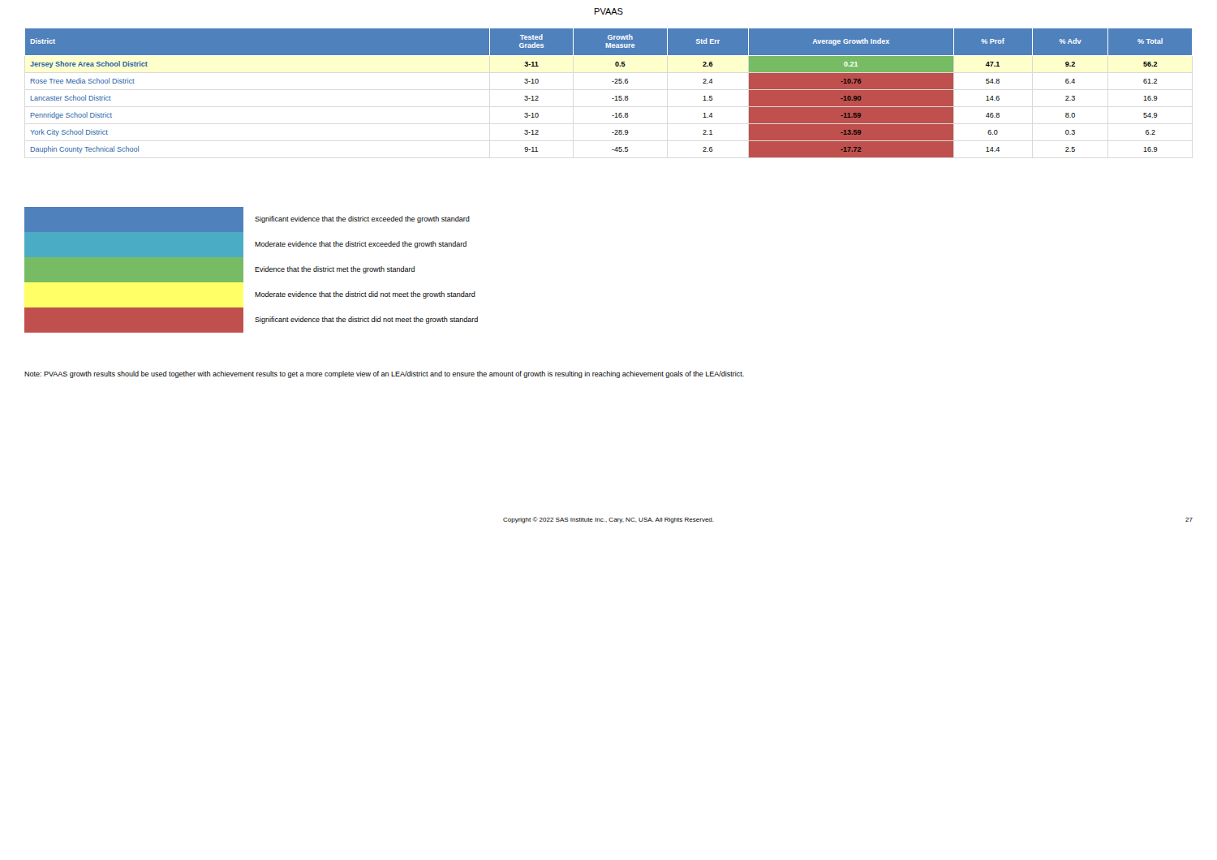PVAAS
| District | Tested Grades | Growth Measure | Std Err | Average Growth Index | % Prof | % Adv | % Total |
| --- | --- | --- | --- | --- | --- | --- | --- |
| Jersey Shore Area School District | 3-11 | 0.5 | 2.6 | 0.21 | 47.1 | 9.2 | 56.2 |
| Rose Tree Media School District | 3-10 | -25.6 | 2.4 | -10.76 | 54.8 | 6.4 | 61.2 |
| Lancaster School District | 3-12 | -15.8 | 1.5 | -10.90 | 14.6 | 2.3 | 16.9 |
| Pennridge School District | 3-10 | -16.8 | 1.4 | -11.59 | 46.8 | 8.0 | 54.9 |
| York City School District | 3-12 | -28.9 | 2.1 | -13.59 | 6.0 | 0.3 | 6.2 |
| Dauphin County Technical School | 9-11 | -45.5 | 2.6 | -17.72 | 14.4 | 2.5 | 16.9 |
| | Significant evidence that the district exceeded the growth standard |
| | Moderate evidence that the district exceeded the growth standard |
| | Evidence that the district met the growth standard |
| | Moderate evidence that the district did not meet the growth standard |
| | Significant evidence that the district did not meet the growth standard |
Note: PVAAS growth results should be used together with achievement results to get a more complete view of an LEA/district and to ensure the amount of growth is resulting in reaching achievement goals of the LEA/district.
Copyright © 2022 SAS Institute Inc., Cary, NC, USA. All Rights Reserved. 27